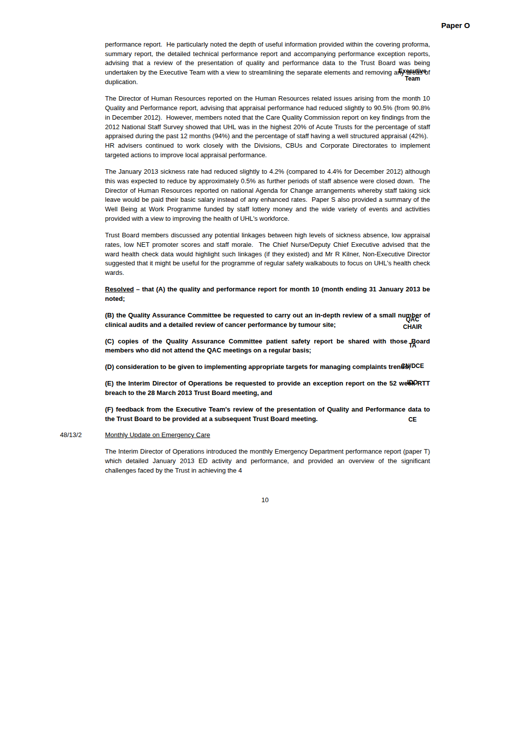Paper O
Executive
Team
performance report. He particularly noted the depth of useful information provided within the covering proforma, summary report, the detailed technical performance report and accompanying performance exception reports, advising that a review of the presentation of quality and performance data to the Trust Board was being undertaken by the Executive Team with a view to streamlining the separate elements and removing any areas of duplication.
The Director of Human Resources reported on the Human Resources related issues arising from the month 10 Quality and Performance report, advising that appraisal performance had reduced slightly to 90.5% (from 90.8% in December 2012). However, members noted that the Care Quality Commission report on key findings from the 2012 National Staff Survey showed that UHL was in the highest 20% of Acute Trusts for the percentage of staff appraised during the past 12 months (94%) and the percentage of staff having a well structured appraisal (42%). HR advisers continued to work closely with the Divisions, CBUs and Corporate Directorates to implement targeted actions to improve local appraisal performance.
The January 2013 sickness rate had reduced slightly to 4.2% (compared to 4.4% for December 2012) although this was expected to reduce by approximately 0.5% as further periods of staff absence were closed down. The Director of Human Resources reported on national Agenda for Change arrangements whereby staff taking sick leave would be paid their basic salary instead of any enhanced rates. Paper S also provided a summary of the Well Being at Work Programme funded by staff lottery money and the wide variety of events and activities provided with a view to improving the health of UHL's workforce.
Trust Board members discussed any potential linkages between high levels of sickness absence, low appraisal rates, low NET promoter scores and staff morale. The Chief Nurse/Deputy Chief Executive advised that the ward health check data would highlight such linkages (if they existed) and Mr R Kilner, Non-Executive Director suggested that it might be useful for the programme of regular safety walkabouts to focus on UHL's health check wards.
Resolved – that (A) the quality and performance report for month 10 (month ending 31 January 2013 be noted;
QAC
CHAIR
(B) the Quality Assurance Committee be requested to carry out an in-depth review of a small number of clinical audits and a detailed review of cancer performance by tumour site;
TA
(C) copies of the Quality Assurance Committee patient safety report be shared with those Board members who did not attend the QAC meetings on a regular basis;
CN/DCE
(D) consideration to be given to implementing appropriate targets for managing complaints trends;
IDO
(E) the Interim Director of Operations be requested to provide an exception report on the 52 week RTT breach to the 28 March 2013 Trust Board meeting, and
CE
(F) feedback from the Executive Team's review of the presentation of Quality and Performance data to the Trust Board to be provided at a subsequent Trust Board meeting.
48/13/2
Monthly Update on Emergency Care
The Interim Director of Operations introduced the monthly Emergency Department performance report (paper T) which detailed January 2013 ED activity and performance, and provided an overview of the significant challenges faced by the Trust in achieving the 4
10